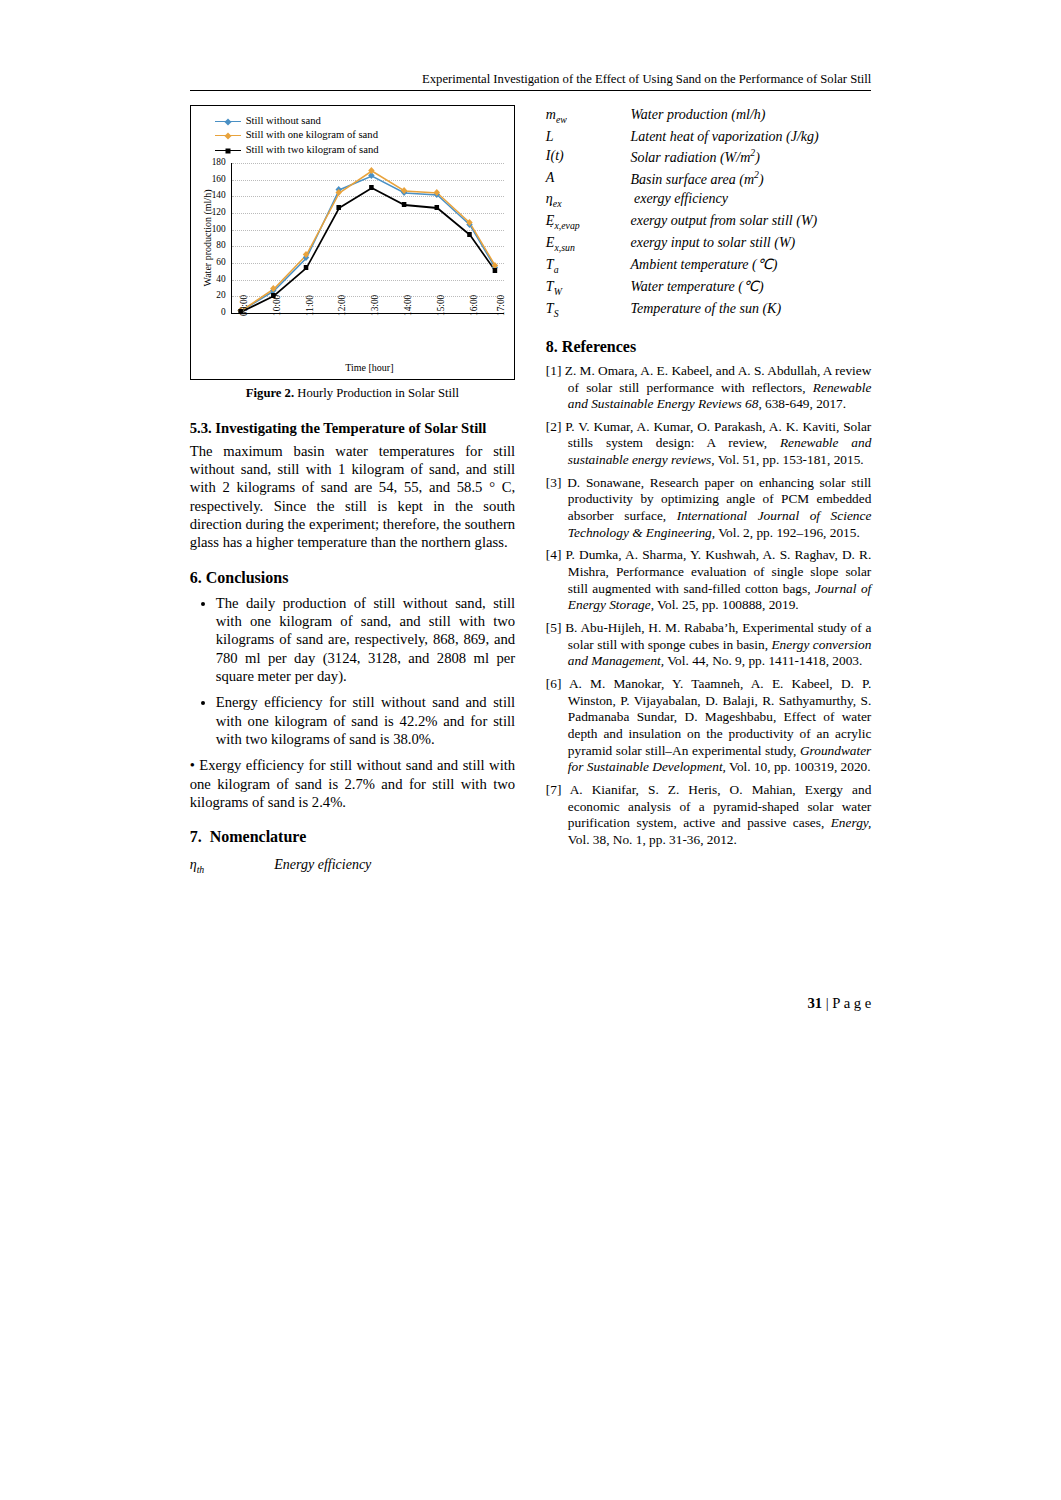Experimental Investigation of the Effect of Using Sand on the Performance of Solar Still
Still without sand
Still with one kilogram of sand
Still with two kilogram of sand
Water production (ml/h)
180 160 140 120 100 80 60 40 20 0
09:00 10:00 11:00 12:00 13:00 14:00 15:00 16:00 17:00
Time [hour]
Figure 2. Hourly Production in Solar Still
5.3. Investigating the Temperature of Solar Still
The maximum basin water temperatures for still without sand, still with 1 kilogram of sand, and still with 2 kilograms of sand are 54, 55, and 58.5 ° C, respectively. Since the still is kept in the south direction during the experiment; therefore, the southern glass has a higher temperature than the northern glass.
6. Conclusions
The daily production of still without sand, still with one kilogram of sand, and still with two kilograms of sand are, respectively, 868, 869, and 780 ml per day (3124, 3128, and 2808 ml per square meter per day).
Energy efficiency for still without sand and still with one kilogram of sand is 42.2% and for still with two kilograms of sand is 38.0%.
• Exergy efficiency for still without sand and still with one kilogram of sand is 2.7% and for still with two kilograms of sand is 2.4%.
7. Nomenclature
| η th | Energy efficiency |
| m ew | Water production (ml/h) |
| L | Latent heat of vaporization (J/kg) |
| I(t) | Solar radiation (W/m 2 ) |
| A | Basin surface area (m 2 ) |
| η ex | exergy efficiency |
| E x,evap | exergy output from solar still (W) |
| E x,sun | exergy input to solar still (W) |
| T a | Ambient temperature (℃) |
| T W | Water temperature (℃) |
| T S | Temperature of the sun (K) |
8. References
[1] Z. M. Omara, A. E. Kabeel, and A. S. Abdullah, A review of solar still performance with reflectors, Renewable and Sustainable Energy Reviews 68, 638-649, 2017.
[2] P. V. Kumar, A. Kumar, O. Parakash, A. K. Kaviti, Solar stills system design: A review, Renewable and sustainable energy reviews, Vol. 51, pp. 153-181, 2015.
[3] D. Sonawane, Research paper on enhancing solar still productivity by optimizing angle of PCM embedded absorber surface, International Journal of Science Technology & Engineering, Vol. 2, pp. 192–196, 2015.
[4] P. Dumka, A. Sharma, Y. Kushwah, A. S. Raghav, D. R. Mishra, Performance evaluation of single slope solar still augmented with sand-filled cotton bags, Journal of Energy Storage, Vol. 25, pp. 100888, 2019.
[5] B. Abu-Hijleh, H. M. Rababa’h, Experimental study of a solar still with sponge cubes in basin, Energy conversion and Management, Vol. 44, No. 9, pp. 1411-1418, 2003.
[6] A. M. Manokar, Y. Taamneh, A. E. Kabeel, D. P. Winston, P. Vijayabalan, D. Balaji, R. Sathyamurthy, S. Padmanaba Sundar, D. Mageshbabu, Effect of water depth and insulation on the productivity of an acrylic pyramid solar still–An experimental study, Groundwater for Sustainable Development, Vol. 10, pp. 100319, 2020.
[7] A. Kianifar, S. Z. Heris, O. Mahian, Exergy and economic analysis of a pyramid-shaped solar water purification system, active and passive cases, Energy, Vol. 38, No. 1, pp. 31-36, 2012.
31 | P a g e